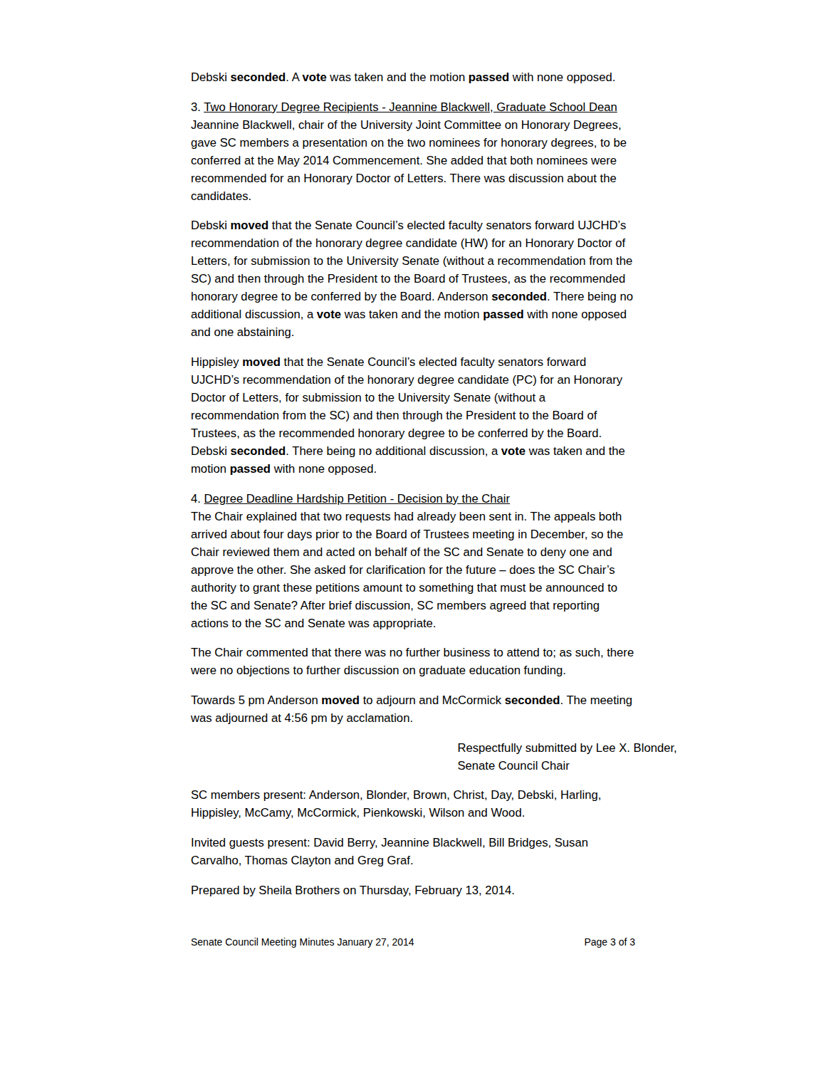Debski seconded. A vote was taken and the motion passed with none opposed.
3. Two Honorary Degree Recipients - Jeannine Blackwell, Graduate School Dean
Jeannine Blackwell, chair of the University Joint Committee on Honorary Degrees, gave SC members a presentation on the two nominees for honorary degrees, to be conferred at the May 2014 Commencement. She added that both nominees were recommended for an Honorary Doctor of Letters. There was discussion about the candidates.
Debski moved that the Senate Council’s elected faculty senators forward UJCHD’s recommendation of the honorary degree candidate (HW) for an Honorary Doctor of Letters, for submission to the University Senate (without a recommendation from the SC) and then through the President to the Board of Trustees, as the recommended honorary degree to be conferred by the Board. Anderson seconded. There being no additional discussion, a vote was taken and the motion passed with none opposed and one abstaining.
Hippisley moved that the Senate Council’s elected faculty senators forward UJCHD’s recommendation of the honorary degree candidate (PC) for an Honorary Doctor of Letters, for submission to the University Senate (without a recommendation from the SC) and then through the President to the Board of Trustees, as the recommended honorary degree to be conferred by the Board. Debski seconded. There being no additional discussion, a vote was taken and the motion passed with none opposed.
4. Degree Deadline Hardship Petition - Decision by the Chair
The Chair explained that two requests had already been sent in. The appeals both arrived about four days prior to the Board of Trustees meeting in December, so the Chair reviewed them and acted on behalf of the SC and Senate to deny one and approve the other. She asked for clarification for the future – does the SC Chair’s authority to grant these petitions amount to something that must be announced to the SC and Senate? After brief discussion, SC members agreed that reporting actions to the SC and Senate was appropriate.
The Chair commented that there was no further business to attend to; as such, there were no objections to further discussion on graduate education funding.
Towards 5 pm Anderson moved to adjourn and McCormick seconded. The meeting was adjourned at 4:56 pm by acclamation.
Respectfully submitted by Lee X. Blonder,
Senate Council Chair
SC members present: Anderson, Blonder, Brown, Christ, Day, Debski, Harling, Hippisley, McCamy, McCormick, Pienkowski, Wilson and Wood.
Invited guests present: David Berry, Jeannine Blackwell, Bill Bridges, Susan Carvalho, Thomas Clayton and Greg Graf.
Prepared by Sheila Brothers on Thursday, February 13, 2014.
Senate Council Meeting Minutes January 27, 2014
Page 3 of 3